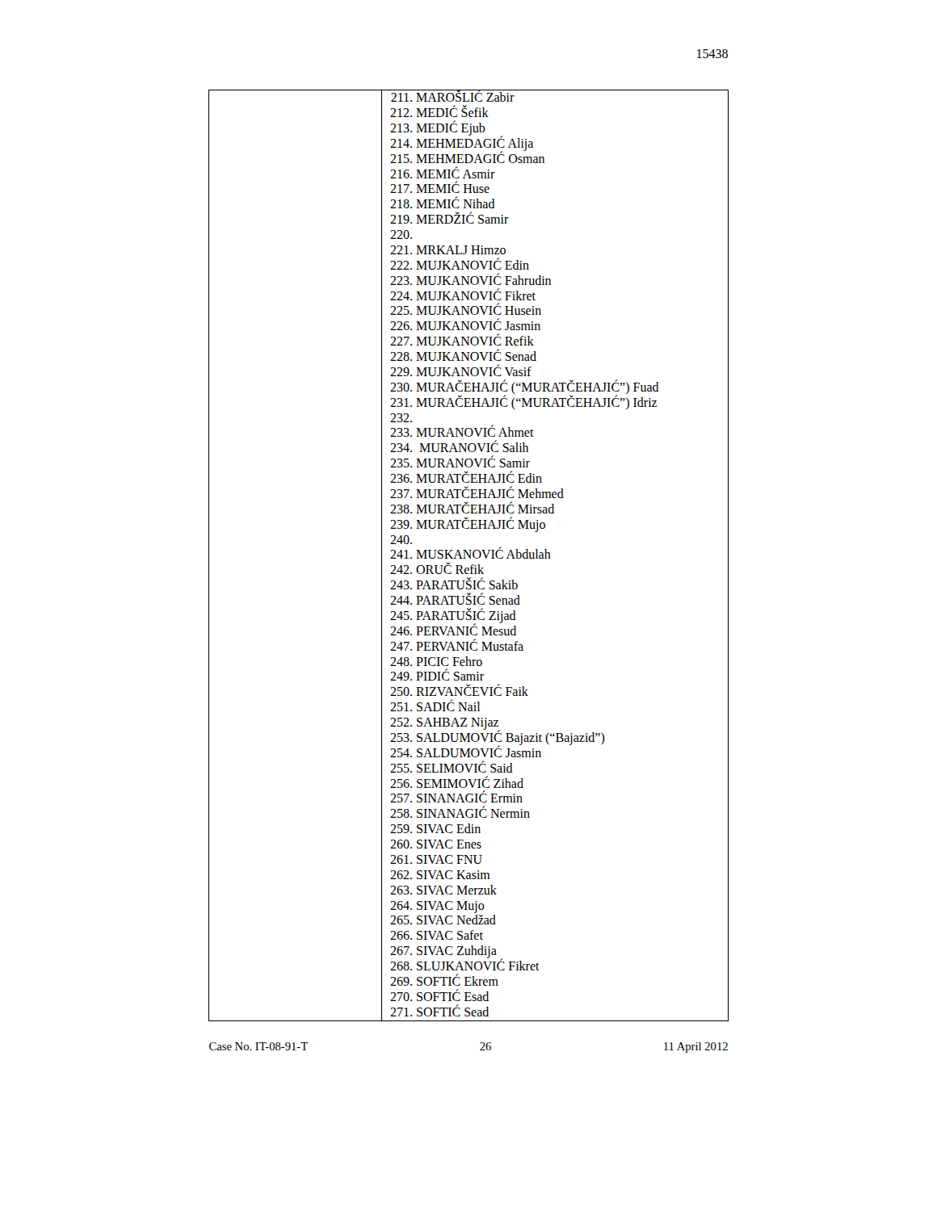15438
| | MAROŠLIĆ Zabir MEDIĆ Šefik MEDIĆ Ejub MEHMEDAGIĆ Alija MEHMEDAGIĆ Osman MEMIĆ Asmir MEMIĆ Huse MEMIĆ Nihad MERDŽIĆ Samir MRKALJ Himzo MUJKANOVIĆ Edin MUJKANOVIĆ Fahrudin MUJKANOVIĆ Fikret MUJKANOVIĆ Husein MUJKANOVIĆ Jasmin MUJKANOVIĆ Refik MUJKANOVIĆ Senad MUJKANOVIĆ Vasif MURAČEHAJIĆ (“MURATČEHAJIĆ”) Fuad MURAČEHAJIĆ (“MURATČEHAJIĆ”) Idriz MURANOVIĆ Ahmet MURANOVIĆ Salih MURANOVIĆ Samir MURATČEHAJIĆ Edin MURATČEHAJIĆ Mehmed MURATČEHAJIĆ Mirsad MURATČEHAJIĆ Mujo MUSKANOVIĆ Abdulah ORUČ Refik PARATUŠIĆ Sakib PARATUŠIĆ Senad PARATUŠIĆ Zijad PERVANIĆ Mesud PERVANIĆ Mustafa PICIC Fehro PIDIĆ Samir RIZVANČEVIĆ Faik SADIĆ Nail SAHBAZ Nijaz SALDUMOVIĆ Bajazit (“Bajazid”) SALDUMOVIĆ Jasmin SELIMOVIĆ Said SEMIMOVIĆ Zihad SINANAGIĆ Ermin SINANAGIĆ Nermin SIVAC Edin SIVAC Enes SIVAC FNU SIVAC Kasim SIVAC Merzuk SIVAC Mujo SIVAC Nedžad SIVAC Safet SIVAC Zuhdija SLUJKANOVIĆ Fikret SOFTIĆ Ekrem SOFTIĆ Esad SOFTIĆ Sead |
Case No. IT-08-91-T
26
11 April 2012